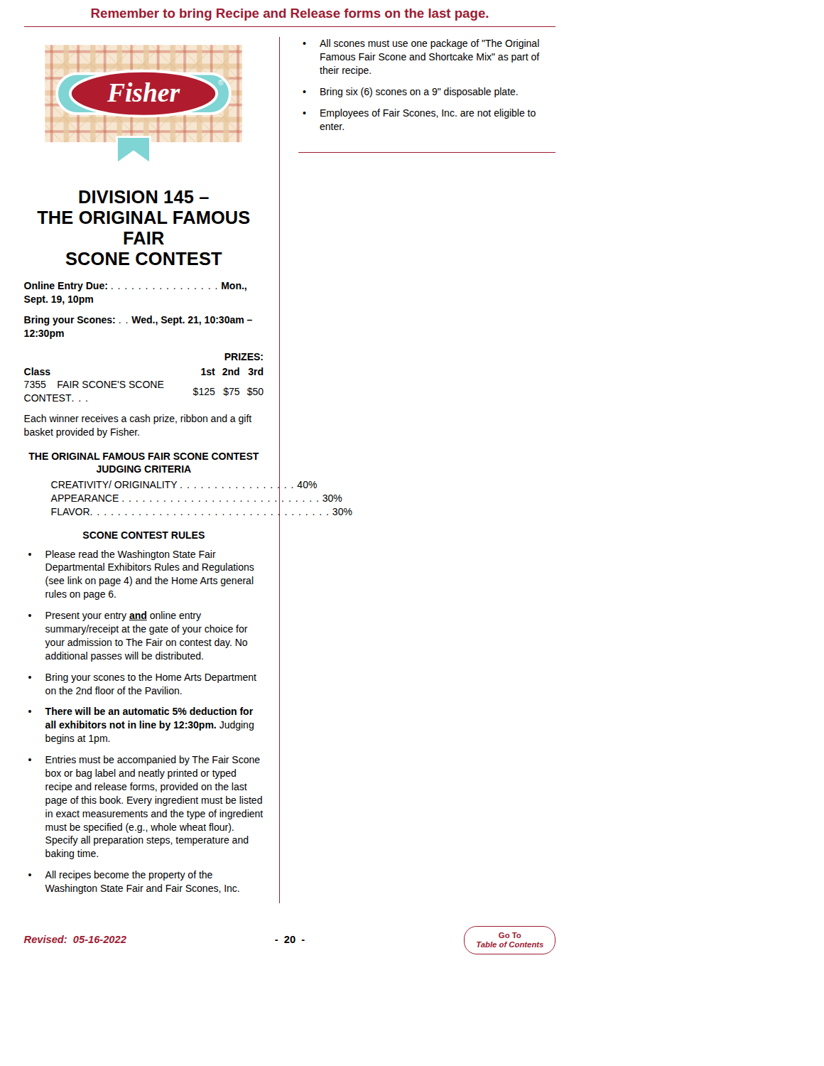Remember to bring Recipe and Release forms on the last page.
Fisher ®
DIVISION 145 –
THE ORIGINAL FAMOUS FAIR
SCONE CONTEST
Online Entry Due: . . . . . . . . . . . . . . . . Mon., Sept. 19, 10pm
Bring your Scones: . . Wed., Sept. 21, 10:30am – 12:30pm
PRIZES:
| Class | 1st | 2nd | 3rd |
| --- | --- | --- | --- |
| 7355 FAIR SCONE'S SCONE CONTEST . . . | $125 | $75 | $50 |
Each winner receives a cash prize, ribbon and a gift basket provided by Fisher.
THE ORIGINAL FAMOUS FAIR SCONE CONTEST
JUDGING CRITERIA
CREATIVITY/ ORIGINALITY . . . . . . . . . . . . . . . . . 40%
APPEARANCE . . . . . . . . . . . . . . . . . . . . . . . . . . . . . 30%
FLAVOR. . . . . . . . . . . . . . . . . . . . . . . . . . . . . . . . . . . 30%
SCONE CONTEST RULES
Please read the Washington State Fair Departmental Exhibitors Rules and Regulations (see link on page 4) and the Home Arts general rules on page 6.
Present your entry and online entry summary/receipt at the gate of your choice for your admission to The Fair on contest day. No additional passes will be distributed.
Bring your scones to the Home Arts Department on the 2nd floor of the Pavilion.
There will be an automatic 5% deduction for all exhibitors not in line by 12:30pm. Judging begins at 1pm.
Entries must be accompanied by The Fair Scone box or bag label and neatly printed or typed recipe and release forms, provided on the last page of this book. Every ingredient must be listed in exact measurements and the type of ingredient must be specified (e.g., whole wheat flour). Specify all preparation steps, temperature and baking time.
All recipes become the property of the Washington State Fair and Fair Scones, Inc.
All scones must use one package of "The Original Famous Fair Scone and Shortcake Mix" as part of their recipe.
Bring six (6) scones on a 9" disposable plate.
Employees of Fair Scones, Inc. are not eligible to enter.
Revised: 05-16-2022
- 20 -
Go To
Table of Contents